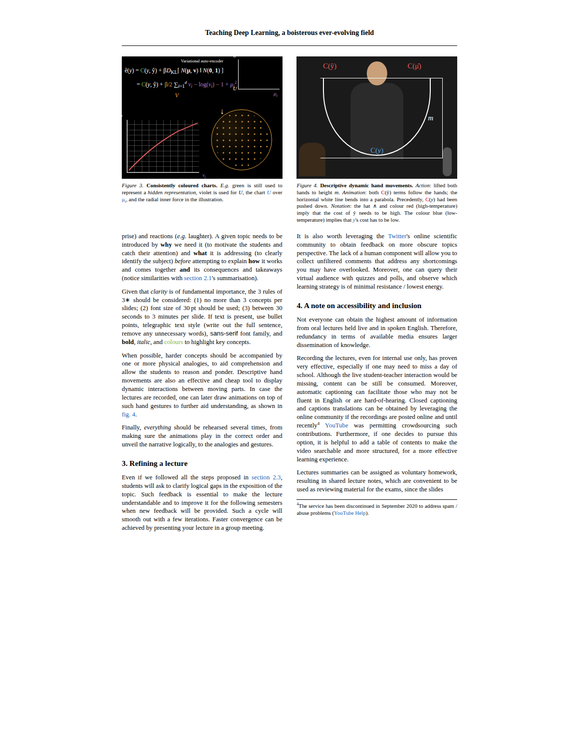Teaching Deep Learning, a boisterous ever-evolving field
Variational auto-encoder
ẽ(y) = C(y, ŷ) + βDKL[ N(μ, v) ‖ N(0, 1) ]
= C(y, ŷ) + β/2 ∑i=1d vi − log(vi) − 1 + μi2
V
U
μi
U
↓
V
vi
Figure 3. Consistently coloured charts. E.g. green is still used to represent a hidden representation, violet is used for U, the chart U over μi, and the radial inner force in the illustration.
C(ŷ)
C(μ̂)
C(y)
m
Figure 4. Descriptive dynamic hand movements. Action: lifted both hands to height m. Animation: both C(ŷ) terms follow the hands; the horizontal white line bends into a parabola. Precedently, C(y) had been pushed down. Notation: the hat ∧ and colour red (high-temperature) imply that the cost of ŷ needs to be high. The colour blue (low-temperature) implies that y's cost has to be low.
prise) and reactions (e.g. laughter). A given topic needs to be introduced by why we need it (to motivate the students and catch their attention) and what it is addressing (to clearly identify the subject) before attempting to explain how it works and comes together and its consequences and takeaways (notice similarities with section 2.1's summarisation).
Given that clarity is of fundamental importance, the 3 rules of 3∗ should be considered: (1) no more than 3 concepts per slides; (2) font size of 30 pt should be used; (3) between 30 seconds to 3 minutes per slide. If text is present, use bullet points, telegraphic text style (write out the full sentence, remove any unnecessary words), sans-serif font family, and bold, italic, and colours to highlight key concepts.
When possible, harder concepts should be accompanied by one or more physical analogies, to aid comprehension and allow the students to reason and ponder. Descriptive hand movements are also an effective and cheap tool to display dynamic interactions between moving parts. In case the lectures are recorded, one can later draw animations on top of such hand gestures to further aid understanding, as shown in fig. 4.
Finally, everything should be rehearsed several times, from making sure the animations play in the correct order and unveil the narrative logically, to the analogies and gestures.
3. Refining a lecture
Even if we followed all the steps proposed in section 2.3, students will ask to clarify logical gaps in the exposition of the topic. Such feedback is essential to make the lecture understandable and to improve it for the following semesters when new feedback will be provided. Such a cycle will smooth out with a few iterations. Faster convergence can be achieved by presenting your lecture in a group meeting.
It is also worth leveraging the Twitter's online scientific community to obtain feedback on more obscure topics perspective. The lack of a human component will allow you to collect unfiltered comments that address any shortcomings you may have overlooked. Moreover, one can query their virtual audience with quizzes and polls, and observe which learning strategy is of minimal resistance / lowest energy.
4. A note on accessibility and inclusion
Not everyone can obtain the highest amount of information from oral lectures held live and in spoken English. Therefore, redundancy in terms of available media ensures larger dissemination of knowledge.
Recording the lectures, even for internal use only, has proven very effective, especially if one may need to miss a day of school. Although the live student-teacher interaction would be missing, content can be still be consumed. Moreover, automatic captioning can facilitate those who may not be fluent in English or are hard-of-hearing. Closed captioning and captions translations can be obtained by leveraging the online community if the recordings are posted online and until recently4 YouTube was permitting crowdsourcing such contributions. Furthermore, if one decides to pursue this option, it is helpful to add a table of contents to make the video searchable and more structured, for a more effective learning experience.
Lectures summaries can be assigned as voluntary homework, resulting in shared lecture notes, which are convenient to be used as reviewing material for the exams, since the slides
4The service has been discontinued in September 2020 to address spam / abuse problems (YouTube Help).